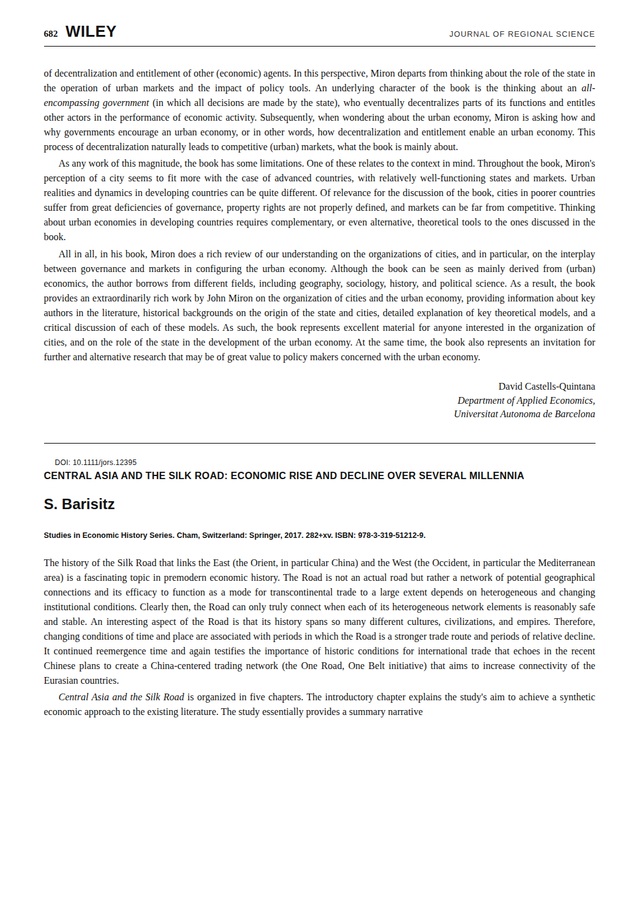682 WILEY
Journal of Regional Science
of decentralization and entitlement of other (economic) agents. In this perspective, Miron departs from thinking about the role of the state in the operation of urban markets and the impact of policy tools. An underlying character of the book is the thinking about an all-encompassing government (in which all decisions are made by the state), who eventually decentralizes parts of its functions and entitles other actors in the performance of economic activity. Subsequently, when wondering about the urban economy, Miron is asking how and why governments encourage an urban economy, or in other words, how decentralization and entitlement enable an urban economy. This process of decentralization naturally leads to competitive (urban) markets, what the book is mainly about.
As any work of this magnitude, the book has some limitations. One of these relates to the context in mind. Throughout the book, Miron's perception of a city seems to fit more with the case of advanced countries, with relatively well-functioning states and markets. Urban realities and dynamics in developing countries can be quite different. Of relevance for the discussion of the book, cities in poorer countries suffer from great deficiencies of governance, property rights are not properly defined, and markets can be far from competitive. Thinking about urban economies in developing countries requires complementary, or even alternative, theoretical tools to the ones discussed in the book.
All in all, in his book, Miron does a rich review of our understanding on the organizations of cities, and in particular, on the interplay between governance and markets in configuring the urban economy. Although the book can be seen as mainly derived from (urban) economics, the author borrows from different fields, including geography, sociology, history, and political science. As a result, the book provides an extraordinarily rich work by John Miron on the organization of cities and the urban economy, providing information about key authors in the literature, historical backgrounds on the origin of the state and cities, detailed explanation of key theoretical models, and a critical discussion of each of these models. As such, the book represents excellent material for anyone interested in the organization of cities, and on the role of the state in the development of the urban economy. At the same time, the book also represents an invitation for further and alternative research that may be of great value to policy makers concerned with the urban economy.
David Castells-Quintana Department of Applied Economics, Universitat Autonoma de Barcelona
DOI: 10.1111/jors.12395
Central Asia and the Silk Road: Economic Rise and Decline over Several Millennia
S. Barisitz
Studies in Economic History Series. Cham, Switzerland: Springer, 2017. 282+xv. ISBN: 978-3-319-51212-9.
The history of the Silk Road that links the East (the Orient, in particular China) and the West (the Occident, in particular the Mediterranean area) is a fascinating topic in premodern economic history. The Road is not an actual road but rather a network of potential geographical connections and its efficacy to function as a mode for transcontinental trade to a large extent depends on heterogeneous and changing institutional conditions. Clearly then, the Road can only truly connect when each of its heterogeneous network elements is reasonably safe and stable. An interesting aspect of the Road is that its history spans so many different cultures, civilizations, and empires. Therefore, changing conditions of time and place are associated with periods in which the Road is a stronger trade route and periods of relative decline. It continued reemergence time and again testifies the importance of historic conditions for international trade that echoes in the recent Chinese plans to create a China-centered trading network (the One Road, One Belt initiative) that aims to increase connectivity of the Eurasian countries.
Central Asia and the Silk Road is organized in five chapters. The introductory chapter explains the study's aim to achieve a synthetic economic approach to the existing literature. The study essentially provides a summary narrative